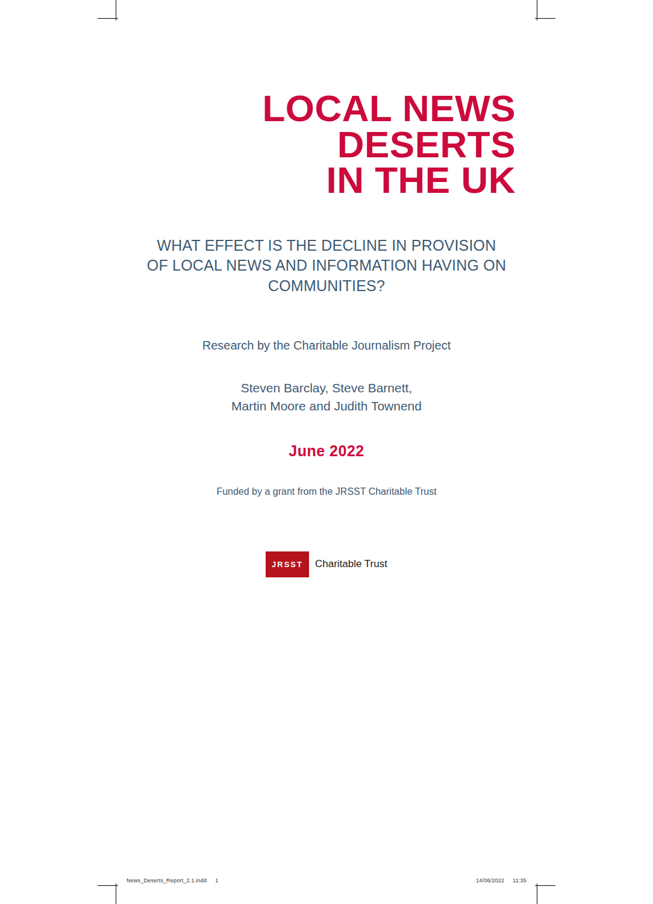Local News Deserts in the UK
What effect is the decline in provision of local news and information having on communities?
Research by the Charitable Journalism Project
Steven Barclay, Steve Barnett,
Martin Moore and Judith Townend
June 2022
Funded by a grant from the JRSST Charitable Trust
JRSST
Charitable Trust
News_Deserts_Report_2.1.indd 1
14/06/202211:35